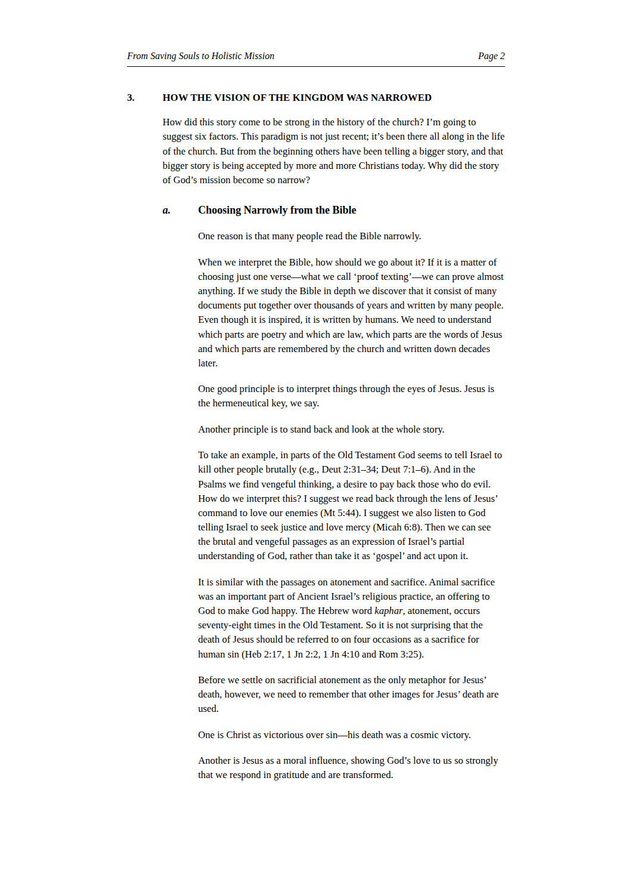From Saving Souls to Holistic Mission Page 2
3.
How the Vision of the Kingdom was Narrowed
How did this story come to be strong in the history of the church? I’m going to suggest six factors. This paradigm is not just recent; it’s been there all along in the life of the church. But from the beginning others have been telling a bigger story, and that bigger story is being accepted by more and more Christians today. Why did the story of God’s mission become so narrow?
a.
Choosing Narrowly from the Bible
One reason is that many people read the Bible narrowly.
When we interpret the Bible, how should we go about it? If it is a matter of choosing just one verse—what we call ‘proof texting’—we can prove almost anything. If we study the Bible in depth we discover that it consist of many documents put together over thousands of years and written by many people. Even though it is inspired, it is written by humans. We need to understand which parts are poetry and which are law, which parts are the words of Jesus and which parts are remembered by the church and written down decades later.
One good principle is to interpret things through the eyes of Jesus. Jesus is the hermeneutical key, we say.
Another principle is to stand back and look at the whole story.
To take an example, in parts of the Old Testament God seems to tell Israel to kill other people brutally (e.g., Deut 2:31–34; Deut 7:1–6). And in the Psalms we find vengeful thinking, a desire to pay back those who do evil. How do we interpret this? I suggest we read back through the lens of Jesus’ command to love our enemies (Mt 5:44). I suggest we also listen to God telling Israel to seek justice and love mercy (Micah 6:8). Then we can see the brutal and vengeful passages as an expression of Israel’s partial understanding of God, rather than take it as ‘gospel’ and act upon it.
It is similar with the passages on atonement and sacrifice. Animal sacrifice was an important part of Ancient Israel’s religious practice, an offering to God to make God happy. The Hebrew word kaphar, atonement, occurs seventy-eight times in the Old Testament. So it is not surprising that the death of Jesus should be referred to on four occasions as a sacrifice for human sin (Heb 2:17, 1 Jn 2:2, 1 Jn 4:10 and Rom 3:25).
Before we settle on sacrificial atonement as the only metaphor for Jesus’ death, however, we need to remember that other images for Jesus’ death are used.
One is Christ as victorious over sin—his death was a cosmic victory.
Another is Jesus as a moral influence, showing God’s love to us so strongly that we respond in gratitude and are transformed.